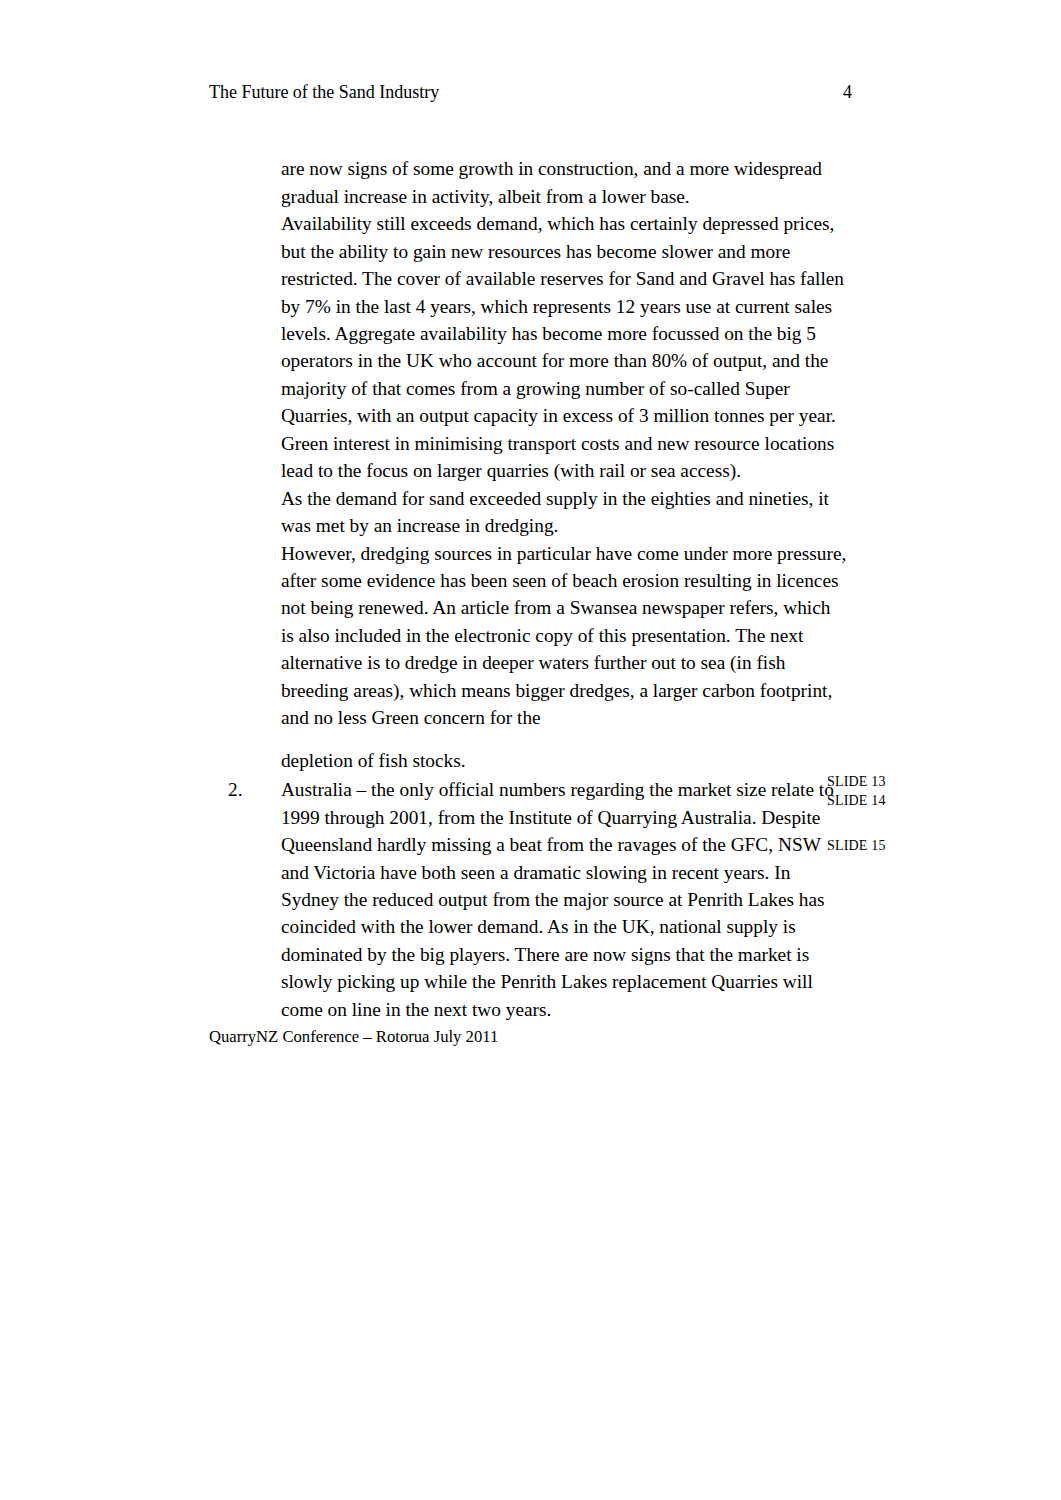The Future of the Sand Industry
4
are now signs of some growth in construction, and a more widespread gradual increase in activity, albeit from a lower base.
Availability still exceeds demand, which has certainly depressed prices, but the ability to gain new resources has become slower and more restricted. The cover of available reserves for Sand and Gravel has fallen by 7% in the last 4 years, which represents 12 years use at current sales levels. Aggregate availability has become more focussed on the big 5 operators in the UK who account for more than 80% of output, and the majority of that comes from a growing number of so-called Super Quarries, with an output capacity in excess of 3 million tonnes per year.
Green interest in minimising transport costs and new resource locations lead to the focus on larger quarries (with rail or sea access).
As the demand for sand exceeded supply in the eighties and nineties, it was met by an increase in dredging.
However, dredging sources in particular have come under more pressure, after some evidence has been seen of beach erosion resulting in licences not being renewed. An article from a Swansea newspaper refers, which is also included in the electronic copy of this presentation. The next alternative is to dredge in deeper waters further out to sea (in fish breeding areas), which means bigger dredges, a larger carbon footprint, and no less Green concern for the
depletion of fish stocks.
2.
Australia – the only official numbers regarding the market size relate to 1999 through 2001, from the Institute of Quarrying Australia. Despite Queensland hardly missing a beat from the ravages of the GFC, NSW and Victoria have both seen a dramatic slowing in recent years. In Sydney the reduced output from the major source at Penrith Lakes has coincided with the lower demand. As in the UK, national supply is dominated by the big players. There are now signs that the market is slowly picking up while the Penrith Lakes replacement Quarries will come on line in the next two years.
SLIDE 13
SLIDE 14
SLIDE 15
QuarryNZ Conference – Rotorua July 2011